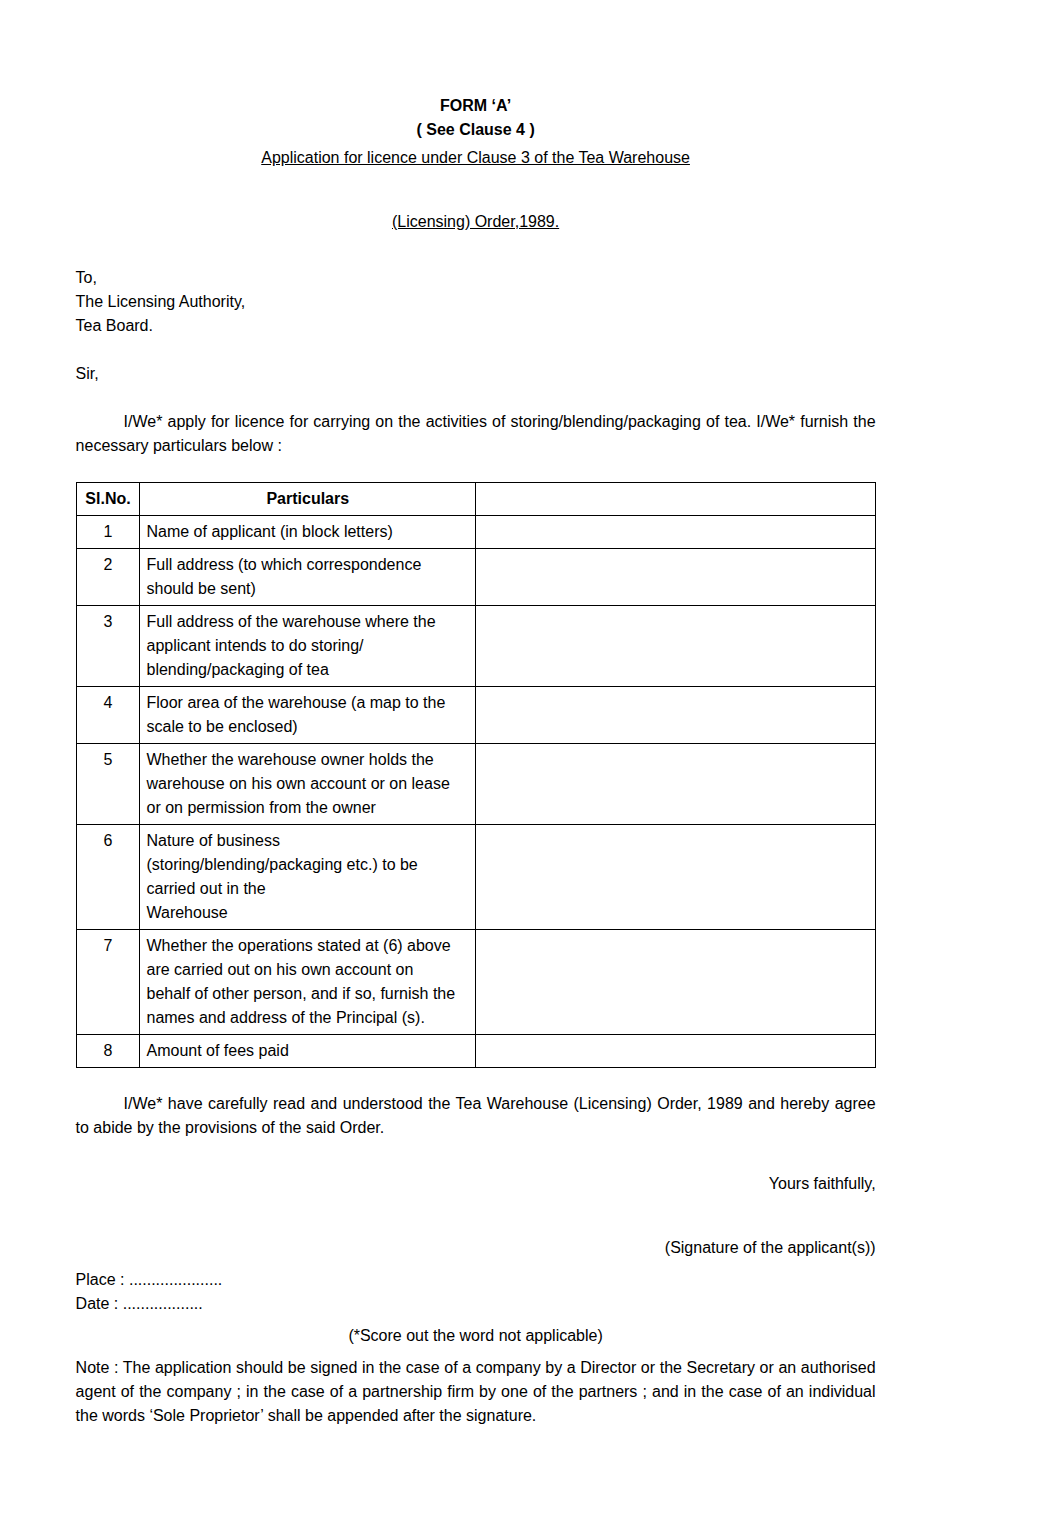FORM ‘A’
( See Clause 4 )
Application for licence under Clause 3 of the Tea Warehouse
(Licensing) Order,1989.
To,
The Licensing Authority,
Tea Board.
Sir,
I/We* apply for licence for carrying on the activities of storing/blending/packaging of tea. I/We* furnish the necessary particulars below :
| Sl.No. | Particulars | |
| --- | --- | --- |
| 1 | Name of applicant (in block letters) | |
| 2 | Full address (to which correspondence should be sent) | |
| 3 | Full address of the warehouse where the applicant intends to do storing/ blending/packaging of tea | |
| 4 | Floor area of the warehouse (a map to the scale to be enclosed) | |
| 5 | Whether the warehouse owner holds the warehouse on his own account or on lease or on permission from the owner | |
| 6 | Nature of business (storing/blending/packaging etc.) to be carried out in the Warehouse | |
| 7 | Whether the operations stated at (6) above are carried out on his own account on behalf of other person, and if so, furnish the names and address of the Principal (s). | |
| 8 | Amount of fees paid | |
I/We* have carefully read and understood the Tea Warehouse (Licensing) Order, 1989 and hereby agree to abide by the provisions of the said Order.
Yours faithfully,
(Signature of the applicant(s))
Place : .....................
Date : ..................
(*Score out the word not applicable)
Note : The application should be signed in the case of a company by a Director or the Secretary or an authorised agent of the company ; in the case of a partnership firm by one of the partners ; and in the case of an individual the words ‘Sole Proprietor’ shall be appended after the signature.